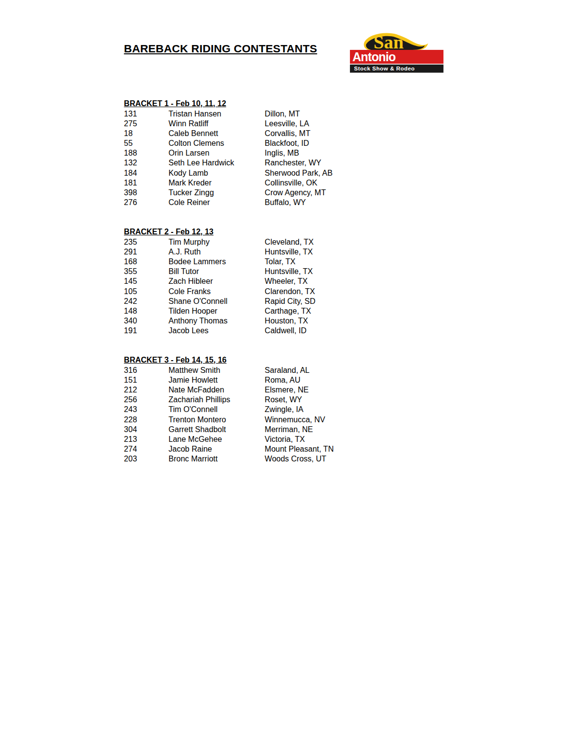BAREBACK RIDING CONTESTANTS
San Antonio Stock Show & Rodeo San Antonio Stock Show & Rodeo ®
BRACKET 1 - Feb 10, 11, 12
| 131 | Tristan Hansen | Dillon, MT |
| 275 | Winn Ratliff | Leesville, LA |
| 18 | Caleb Bennett | Corvallis, MT |
| 55 | Colton Clemens | Blackfoot, ID |
| 188 | Orin Larsen | Inglis, MB |
| 132 | Seth Lee Hardwick | Ranchester, WY |
| 184 | Kody Lamb | Sherwood Park, AB |
| 181 | Mark Kreder | Collinsville, OK |
| 398 | Tucker Zingg | Crow Agency, MT |
| 276 | Cole Reiner | Buffalo, WY |
BRACKET 2 - Feb 12, 13
| 235 | Tim Murphy | Cleveland, TX |
| 291 | A.J. Ruth | Huntsville, TX |
| 168 | Bodee Lammers | Tolar, TX |
| 355 | Bill Tutor | Huntsville, TX |
| 145 | Zach Hibleer | Wheeler, TX |
| 105 | Cole Franks | Clarendon, TX |
| 242 | Shane O'Connell | Rapid City, SD |
| 148 | Tilden Hooper | Carthage, TX |
| 340 | Anthony Thomas | Houston, TX |
| 191 | Jacob Lees | Caldwell, ID |
BRACKET 3 - Feb 14, 15, 16
| 316 | Matthew Smith | Saraland, AL |
| 151 | Jamie Howlett | Roma, AU |
| 212 | Nate McFadden | Elsmere, NE |
| 256 | Zachariah Phillips | Roset, WY |
| 243 | Tim O'Connell | Zwingle, IA |
| 228 | Trenton Montero | Winnemucca, NV |
| 304 | Garrett Shadbolt | Merriman, NE |
| 213 | Lane McGehee | Victoria, TX |
| 274 | Jacob Raine | Mount Pleasant, TN |
| 203 | Bronc Marriott | Woods Cross, UT |